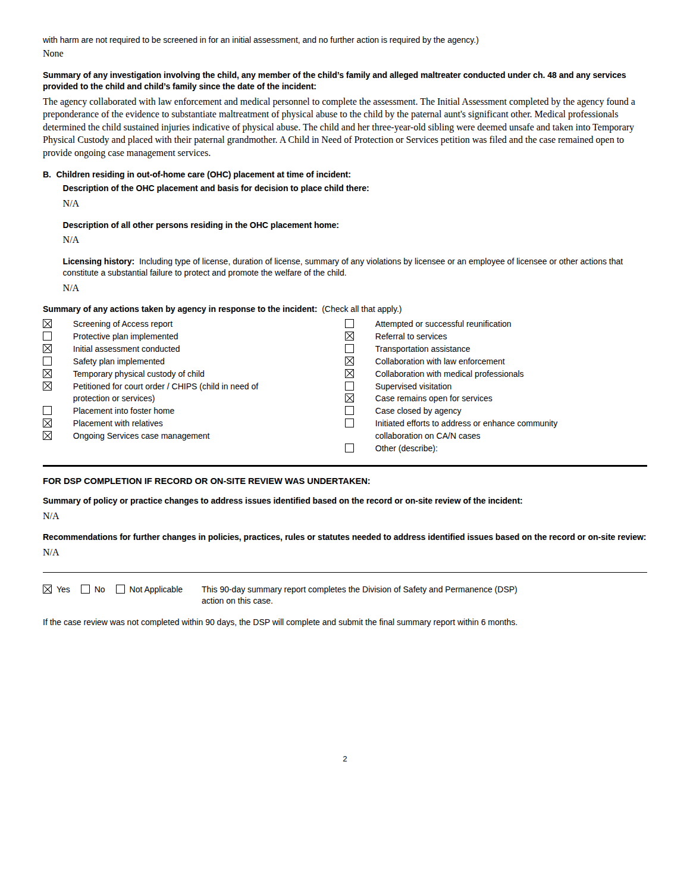with harm are not required to be screened in for an initial assessment, and no further action is required by the agency.)
None
Summary of any investigation involving the child, any member of the child’s family and alleged maltreater conducted under ch. 48 and any services provided to the child and child’s family since the date of the incident:
The agency collaborated with law enforcement and medical personnel to complete the assessment. The Initial Assessment completed by the agency found a preponderance of the evidence to substantiate maltreatment of physical abuse to the child by the paternal aunt's significant other. Medical professionals determined the child sustained injuries indicative of physical abuse. The child and her three-year-old sibling were deemed unsafe and taken into Temporary Physical Custody and placed with their paternal grandmother. A Child in Need of Protection or Services petition was filed and the case remained open to provide ongoing case management services.
B. Children residing in out-of-home care (OHC) placement at time of incident:
Description of the OHC placement and basis for decision to place child there:
N/A
Description of all other persons residing in the OHC placement home:
N/A
Licensing history: Including type of license, duration of license, summary of any violations by licensee or an employee of licensee or other actions that constitute a substantial failure to protect and promote the welfare of the child.
N/A
Summary of any actions taken by agency in response to the incident: (Check all that apply.)
| | Screening of Access report | | Attempted or successful reunification |
| | Protective plan implemented | | Referral to services |
| | Initial assessment conducted | | Transportation assistance |
| | Safety plan implemented | | Collaboration with law enforcement |
| | Temporary physical custody of child | | Collaboration with medical professionals |
| | Petitioned for court order / CHIPS (child in need of | | Supervised visitation |
| | protection or services) | | Case remains open for services |
| | Placement into foster home | | Case closed by agency |
| | Placement with relatives | | Initiated efforts to address or enhance community |
| | Ongoing Services case management | | collaboration on CA/N cases |
| | | | Other (describe): |
FOR DSP COMPLETION IF RECORD OR ON-SITE REVIEW WAS UNDERTAKEN:
Summary of policy or practice changes to address issues identified based on the record or on-site review of the incident:
N/A
Recommendations for further changes in policies, practices, rules or statutes needed to address identified issues based on the record or on-site review:
N/A
Yes No Not Applicable
This 90-day summary report completes the Division of Safety and Permanence (DSP) action on this case.
If the case review was not completed within 90 days, the DSP will complete and submit the final summary report within 6 months.
2